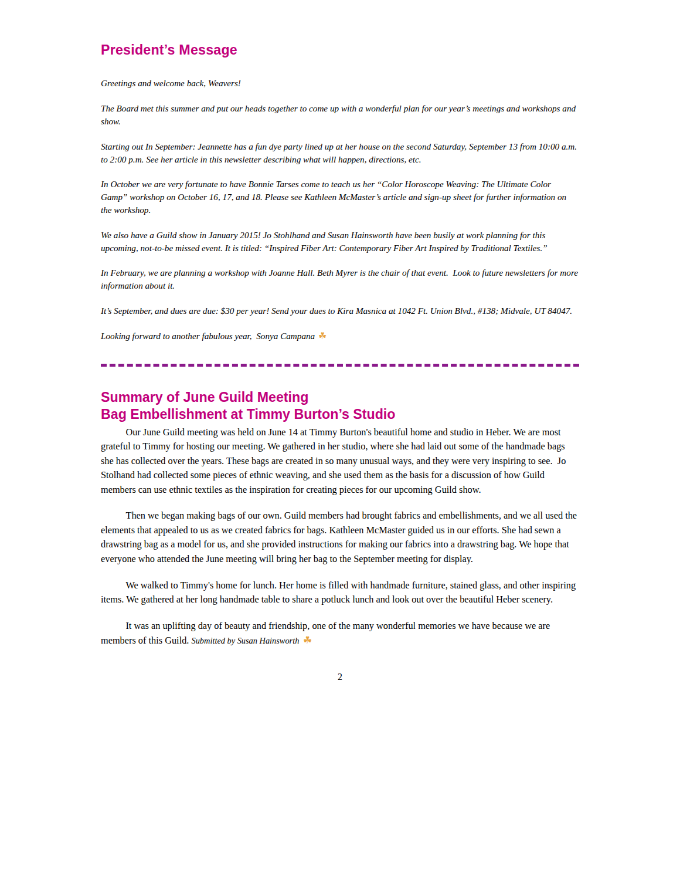President’s Message
Greetings and welcome back, Weavers!
The Board met this summer and put our heads together to come up with a wonderful plan for our year’s meetings and workshops and show.
Starting out In September: Jeannette has a fun dye party lined up at her house on the second Saturday, September 13 from 10:00 a.m. to 2:00 p.m. See her article in this newsletter describing what will happen, directions, etc.
In October we are very fortunate to have Bonnie Tarses come to teach us her “Color Horoscope Weaving: The Ultimate Color Gamp” workshop on October 16, 17, and 18. Please see Kathleen McMaster’s article and sign-up sheet for further information on the workshop.
We also have a Guild show in January 2015! Jo Stohlhand and Susan Hainsworth have been busily at work planning for this upcoming, not-to-be missed event. It is titled: “Inspired Fiber Art: Contemporary Fiber Art Inspired by Traditional Textiles.”
In February, we are planning a workshop with Joanne Hall. Beth Myrer is the chair of that event. Look to future newsletters for more information about it.
It’s September, and dues are due: $30 per year! Send your dues to Kira Masnica at 1042 Ft. Union Blvd., #138; Midvale, UT 84047.
Looking forward to another fabulous year, Sonya Campana ☘
Summary of June Guild MeetingBag Embellishment at Timmy Burton’s Studio
Our June Guild meeting was held on June 14 at Timmy Burton's beautiful home and studio in Heber. We are most grateful to Timmy for hosting our meeting. We gathered in her studio, where she had laid out some of the handmade bags she has collected over the years. These bags are created in so many unusual ways, and they were very inspiring to see. Jo Stolhand had collected some pieces of ethnic weaving, and she used them as the basis for a discussion of how Guild members can use ethnic textiles as the inspiration for creating pieces for our upcoming Guild show.
Then we began making bags of our own. Guild members had brought fabrics and embellishments, and we all used the elements that appealed to us as we created fabrics for bags. Kathleen McMaster guided us in our efforts. She had sewn a drawstring bag as a model for us, and she provided instructions for making our fabrics into a drawstring bag. We hope that everyone who attended the June meeting will bring her bag to the September meeting for display.
We walked to Timmy's home for lunch. Her home is filled with handmade furniture, stained glass, and other inspiring items. We gathered at her long handmade table to share a potluck lunch and look out over the beautiful Heber scenery.
It was an uplifting day of beauty and friendship, one of the many wonderful memories we have because we are members of this Guild. Submitted by Susan Hainsworth ☘
2